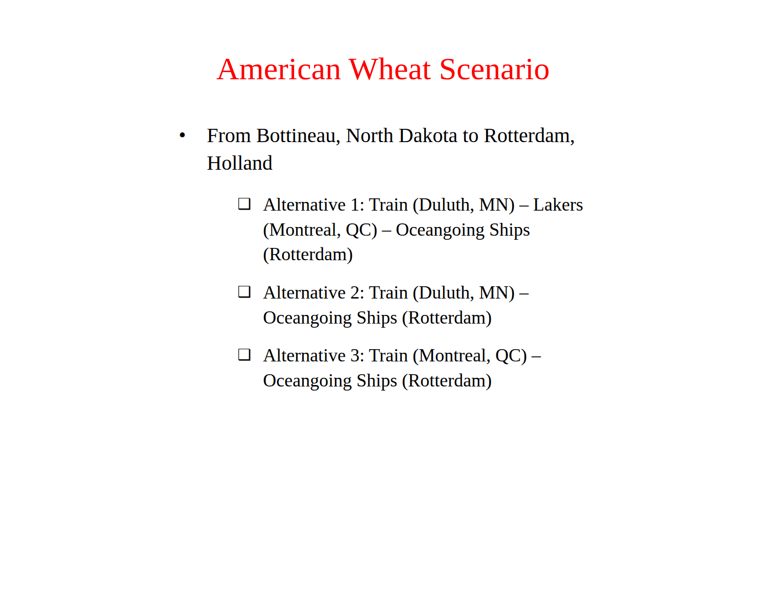American Wheat Scenario
From Bottineau, North Dakota to Rotterdam, Holland
Alternative 1: Train (Duluth, MN) – Lakers (Montreal, QC) – Oceangoing Ships (Rotterdam)
Alternative 2: Train (Duluth, MN) – Oceangoing Ships (Rotterdam)
Alternative 3: Train (Montreal, QC) – Oceangoing Ships (Rotterdam)